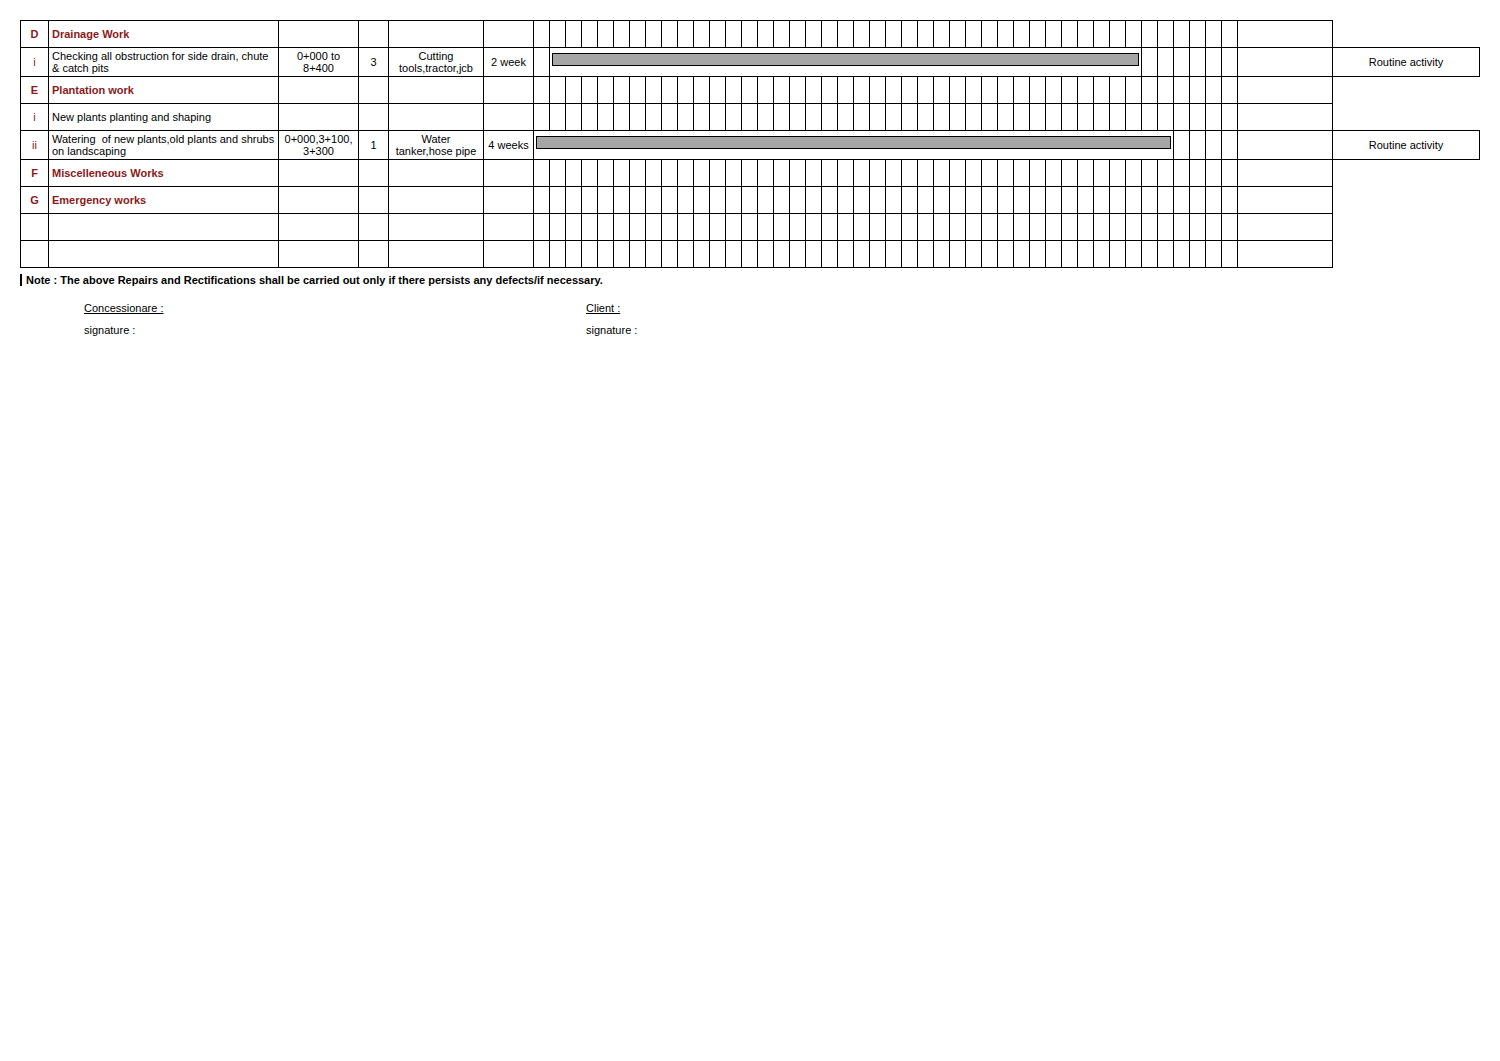| D | Drainage Work | | | | | | | | | | | | | | | | | | | | | | | | | | | | | | | | | | | | | | | | | | | | | | | | | |
| i | Checking all obstruction for side drain, chute & catch pits | 0+000 to 8+400 | 3 | Cutting tools,tractor,jcb | 2 week | | | | | | | | | | Routine activity |
| E | Plantation work | | | | | | | | | | | | | | | | | | | | | | | | | | | | | | | | | | | | | | | | | | | | | | | | | |
| i | New plants planting and shaping | | | | | | | | | | | | | | | | | | | | | | | | | | | | | | | | | | | | | | | | | | | | | | | | | |
| ii | Watering of new plants,old plants and shrubs on landscaping | 0+000,3+100, 3+300 | 1 | Water tanker,hose pipe | 4 weeks | | | | | | | Routine activity |
| F | Miscelleneous Works | | | | | | | | | | | | | | | | | | | | | | | | | | | | | | | | | | | | | | | | | | | | | | | | | |
| G | Emergency works | | | | | | | | | | | | | | | | | | | | | | | | | | | | | | | | | | | | | | | | | | | | | | | | | |
Note : The above Repairs and Rectifications shall be carried out only if there persists any defects/if necessary.
| | Concessionare : | Client : |
| | signature : | signature : |